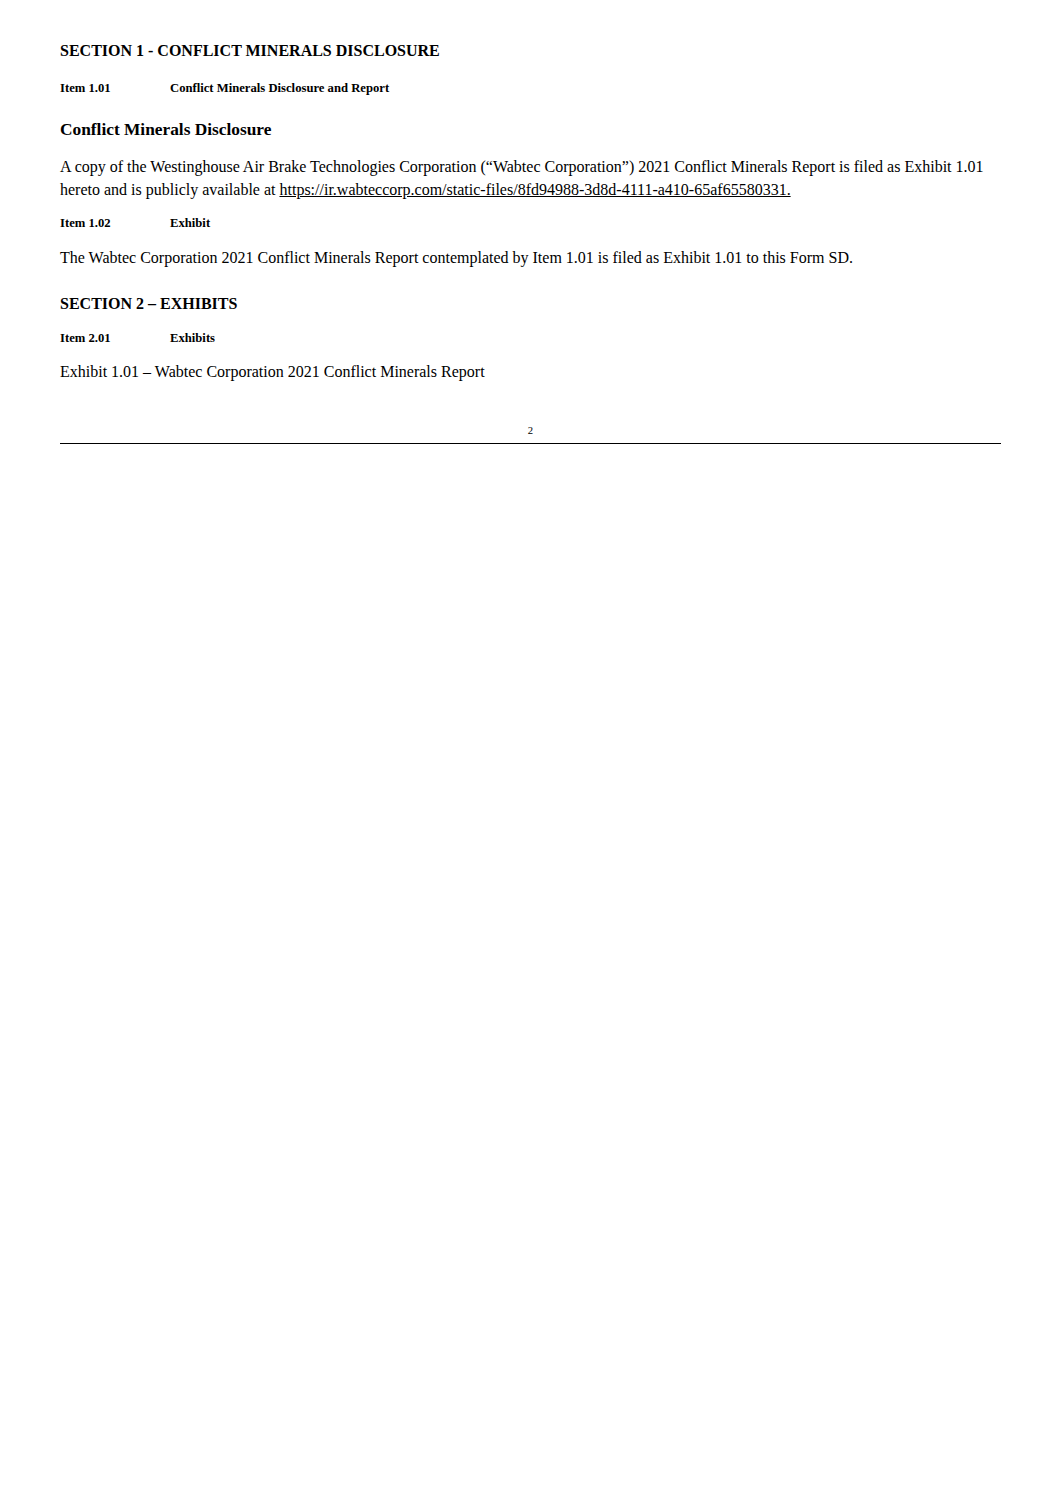SECTION 1 - CONFLICT MINERALS DISCLOSURE
Item 1.01 Conflict Minerals Disclosure and Report
Conflict Minerals Disclosure
A copy of the Westinghouse Air Brake Technologies Corporation (“Wabtec Corporation”) 2021 Conflict Minerals Report is filed as Exhibit 1.01 hereto and is publicly available at https://ir.wabteccorp.com/static-files/8fd94988-3d8d-4111-a410-65af65580331.
Item 1.02 Exhibit
The Wabtec Corporation 2021 Conflict Minerals Report contemplated by Item 1.01 is filed as Exhibit 1.01 to this Form SD.
SECTION 2 – EXHIBITS
Item 2.01 Exhibits
Exhibit 1.01 – Wabtec Corporation 2021 Conflict Minerals Report
2